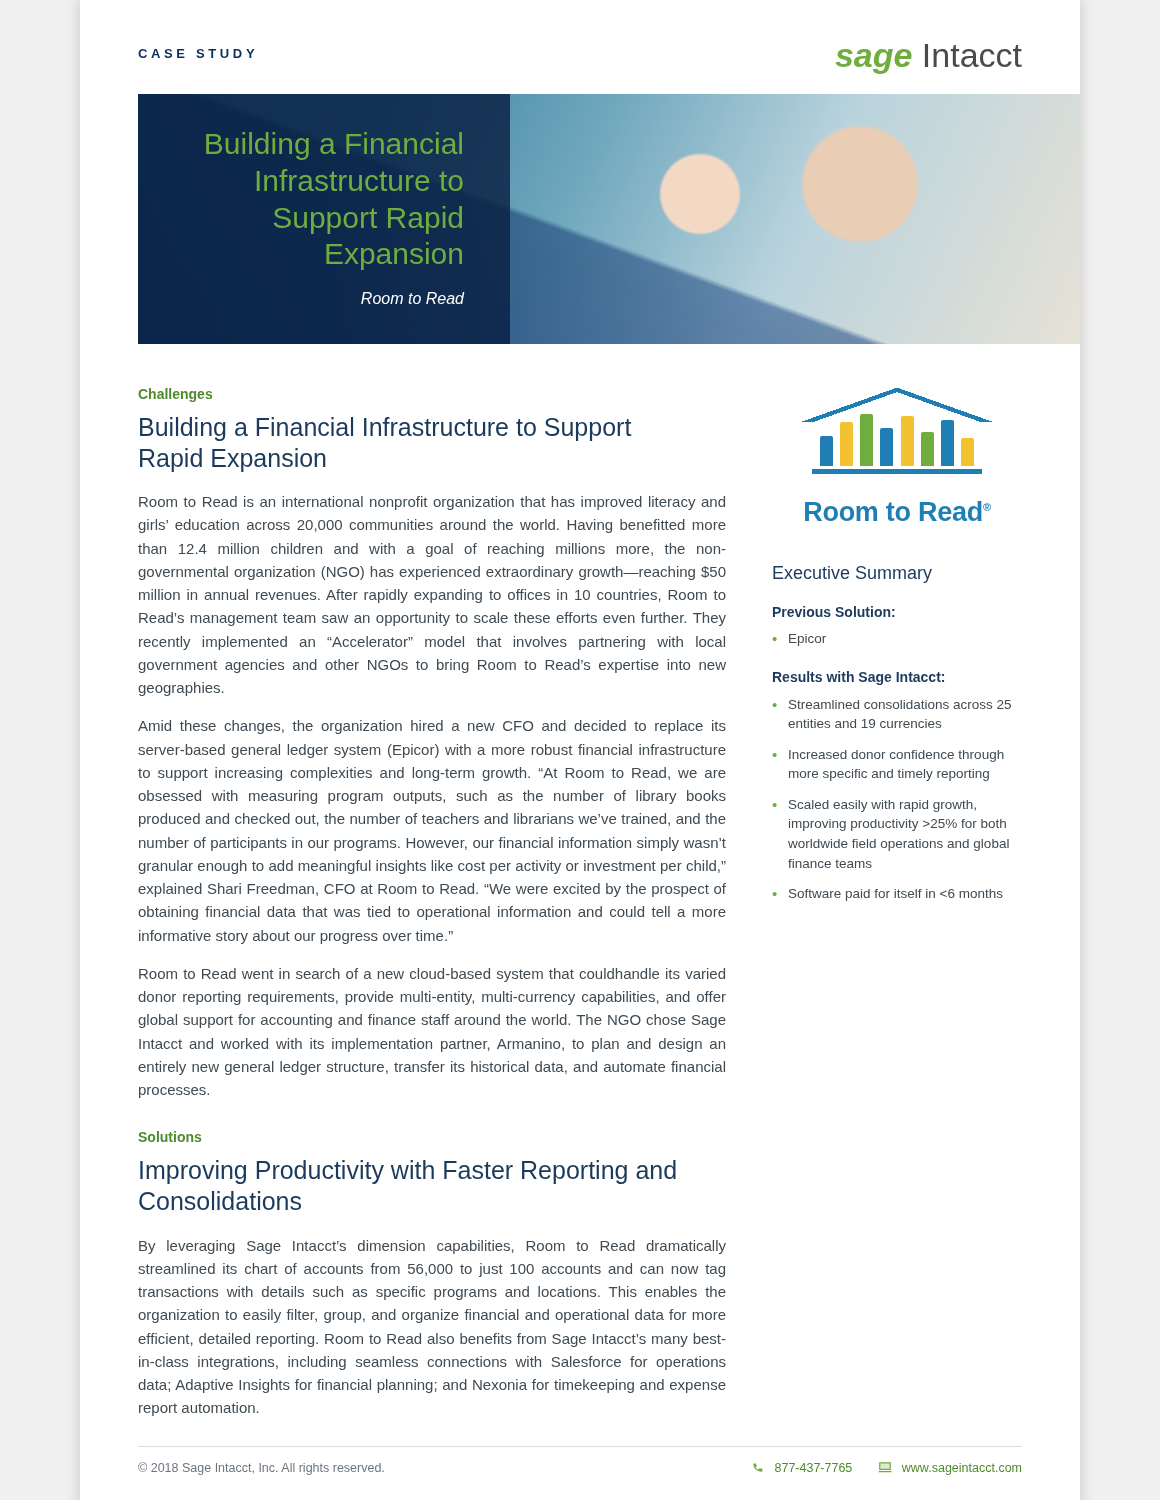Case Study
sage Intacct
Building a Financial
Infrastructure to
Support Rapid
Expansion
Room to Read
Challenges
Building a Financial Infrastructure to Support
Rapid Expansion
Room to Read is an international nonprofit organization that has improved literacy and girls’ education across 20,000 communities around the world. Having benefitted more than 12.4 million children and with a goal of reaching millions more, the non-governmental organization (NGO) has experienced extraordinary growth—reaching $50 million in annual revenues. After rapidly expanding to offices in 10 countries, Room to Read’s management team saw an opportunity to scale these efforts even further. They recently implemented an “Accelerator” model that involves partnering with local government agencies and other NGOs to bring Room to Read’s expertise into new geographies.
Amid these changes, the organization hired a new CFO and decided to replace its server-based general ledger system (Epicor) with a more robust financial infrastructure to support increasing complexities and long-term growth. “At Room to Read, we are obsessed with measuring program outputs, such as the number of library books produced and checked out, the number of teachers and librarians we’ve trained, and the number of participants in our programs. However, our financial information simply wasn’t granular enough to add meaningful insights like cost per activity or investment per child,” explained Shari Freedman, CFO at Room to Read. “We were excited by the prospect of obtaining financial data that was tied to operational information and could tell a more informative story about our progress over time.”
Room to Read went in search of a new cloud-based system that couldhandle its varied donor reporting requirements, provide multi-entity, multi-currency capabilities, and offer global support for accounting and finance staff around the world. The NGO chose Sage Intacct and worked with its implementation partner, Armanino, to plan and design an entirely new general ledger structure, transfer its historical data, and automate financial processes.
Solutions
Improving Productivity with Faster Reporting and Consolidations
By leveraging Sage Intacct’s dimension capabilities, Room to Read dramatically streamlined its chart of accounts from 56,000 to just 100 accounts and can now tag transactions with details such as specific programs and locations. This enables the organization to easily filter, group, and organize financial and operational data for more efficient, detailed reporting. Room to Read also benefits from Sage Intacct’s many best-in-class integrations, including seamless connections with Salesforce for operations data; Adaptive Insights for financial planning; and Nexonia for timekeeping and expense report automation.
Room to Read®
Executive Summary
Previous Solution:
Epicor
Results with Sage Intacct:
Streamlined consolidations across 25 entities and 19 currencies
Increased donor confidence through more specific and timely reporting
Scaled easily with rapid growth, improving productivity >25% for both worldwide field operations and global finance teams
Software paid for itself in <6 months
© 2018 Sage Intacct, Inc. All rights reserved.
877-437-7765 www.sageintacct.com